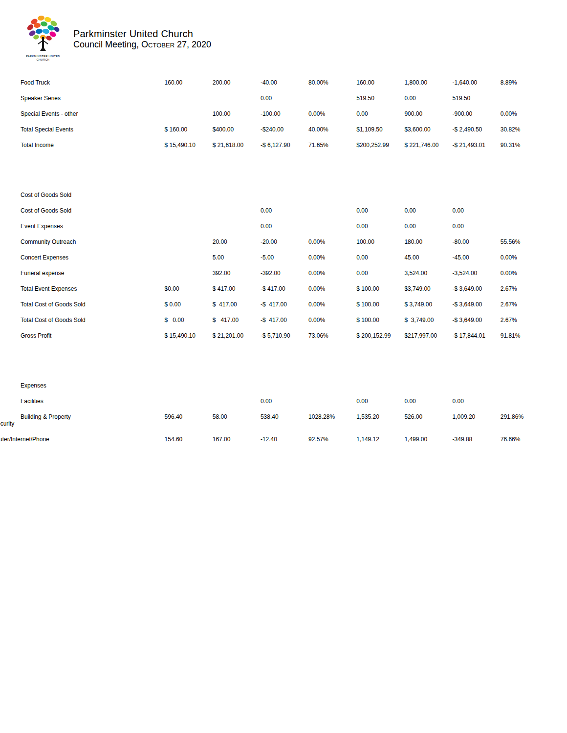PARKMINSTER UNITED CHURCH
Parkminster United Church
Council Meeting, October 27, 2020
| Food Truck | 160.00 | 200.00 | -40.00 | 80.00% | 160.00 | 1,800.00 | -1,640.00 | 8.89% |
| Speaker Series | | | 0.00 | | 519.50 | 0.00 | 519.50 | |
| Special Events - other | | 100.00 | -100.00 | 0.00% | 0.00 | 900.00 | -900.00 | 0.00% |
| Total Special Events | $ 160.00 | $400.00 | -$240.00 | 40.00% | $1,109.50 | $3,600.00 | -$ 2,490.50 | 30.82% |
| Total Income | $ 15,490.10 | $ 21,618.00 | -$ 6,127.90 | 71.65% | $200,252.99 | $ 221,746.00 | -$ 21,493.01 | 90.31% |
| Cost of Goods Sold |
| Cost of Goods Sold | | | 0.00 | | 0.00 | 0.00 | 0.00 | |
| Event Expenses | | | 0.00 | | 0.00 | 0.00 | 0.00 | |
| Community Outreach | | 20.00 | -20.00 | 0.00% | 100.00 | 180.00 | -80.00 | 55.56% |
| Concert Expenses | | 5.00 | -5.00 | 0.00% | 0.00 | 45.00 | -45.00 | 0.00% |
| Funeral expense | | 392.00 | -392.00 | 0.00% | 0.00 | 3,524.00 | -3,524.00 | 0.00% |
| Total Event Expenses | $0.00 | $ 417.00 | -$ 417.00 | 0.00% | $ 100.00 | $3,749.00 | -$ 3,649.00 | 2.67% |
| Total Cost of Goods Sold | $ 0.00 | $ 417.00 | -$ 417.00 | 0.00% | $ 100.00 | $ 3,749.00 | -$ 3,649.00 | 2.67% |
| Total Cost of Goods Sold | $ 0.00 | $ 417.00 | -$ 417.00 | 0.00% | $ 100.00 | $ 3,749.00 | -$ 3,649.00 | 2.67% |
| Gross Profit | $ 15,490.10 | $ 21,201.00 | -$ 5,710.90 | 73.06% | $ 200,152.99 | $217,997.00 | -$ 17,844.01 | 91.81% |
| Expenses |
| Facilities | | | 0.00 | | 0.00 | 0.00 | 0.00 | |
| Building & Property Security | 596.40 | 58.00 | 538.40 | 1028.28% | 1,535.20 | 526.00 | 1,009.20 | 291.86% |
| Computer/Internet/Phone | 154.60 | 167.00 | -12.40 | 92.57% | 1,149.12 | 1,499.00 | -349.88 | 76.66% |